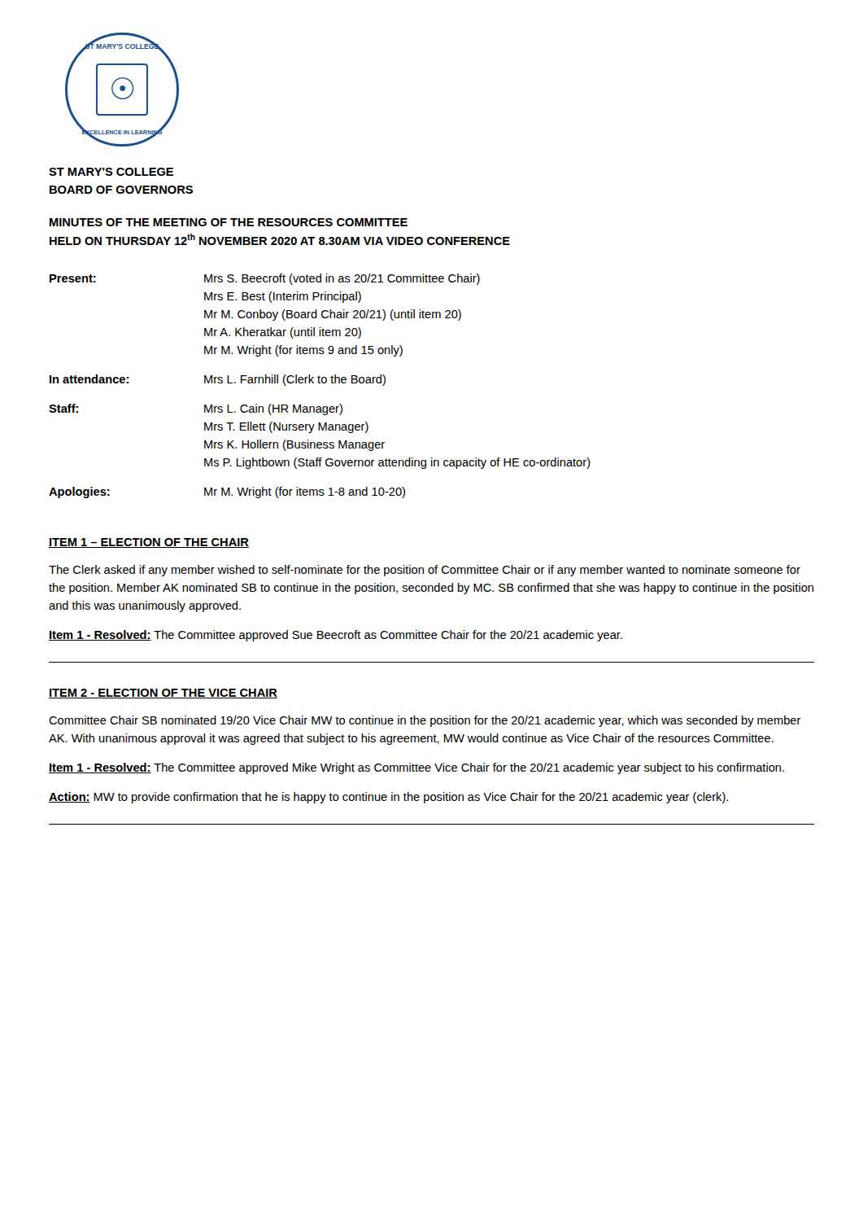ST MARY'S COLLEGE
☉
EXCELLENCE IN LEARNING
ST MARY'S COLLEGE
BOARD OF GOVERNORS
MINUTES OF THE MEETING OF THE RESOURCES COMMITTEE
HELD ON THURSDAY 12th NOVEMBER 2020 AT 8.30AM VIA VIDEO CONFERENCE
| Present: | Mrs S. Beecroft (voted in as 20/21 Committee Chair) Mrs E. Best (Interim Principal) Mr M. Conboy (Board Chair 20/21) (until item 20) Mr A. Kheratkar (until item 20) Mr M. Wright (for items 9 and 15 only) |
| In attendance: | Mrs L. Farnhill (Clerk to the Board) |
| Staff: | Mrs L. Cain (HR Manager) Mrs T. Ellett (Nursery Manager) Mrs K. Hollern (Business Manager Ms P. Lightbown (Staff Governor attending in capacity of HE co-ordinator) |
| Apologies: | Mr M. Wright (for items 1-8 and 10-20) |
ITEM 1 – ELECTION OF THE CHAIR
The Clerk asked if any member wished to self-nominate for the position of Committee Chair or if any member wanted to nominate someone for the position. Member AK nominated SB to continue in the position, seconded by MC. SB confirmed that she was happy to continue in the position and this was unanimously approved.
Item 1 - Resolved: The Committee approved Sue Beecroft as Committee Chair for the 20/21 academic year.
ITEM 2 - ELECTION OF THE VICE CHAIR
Committee Chair SB nominated 19/20 Vice Chair MW to continue in the position for the 20/21 academic year, which was seconded by member AK. With unanimous approval it was agreed that subject to his agreement, MW would continue as Vice Chair of the resources Committee.
Item 1 - Resolved: The Committee approved Mike Wright as Committee Vice Chair for the 20/21 academic year subject to his confirmation.
Action: MW to provide confirmation that he is happy to continue in the position as Vice Chair for the 20/21 academic year (clerk).